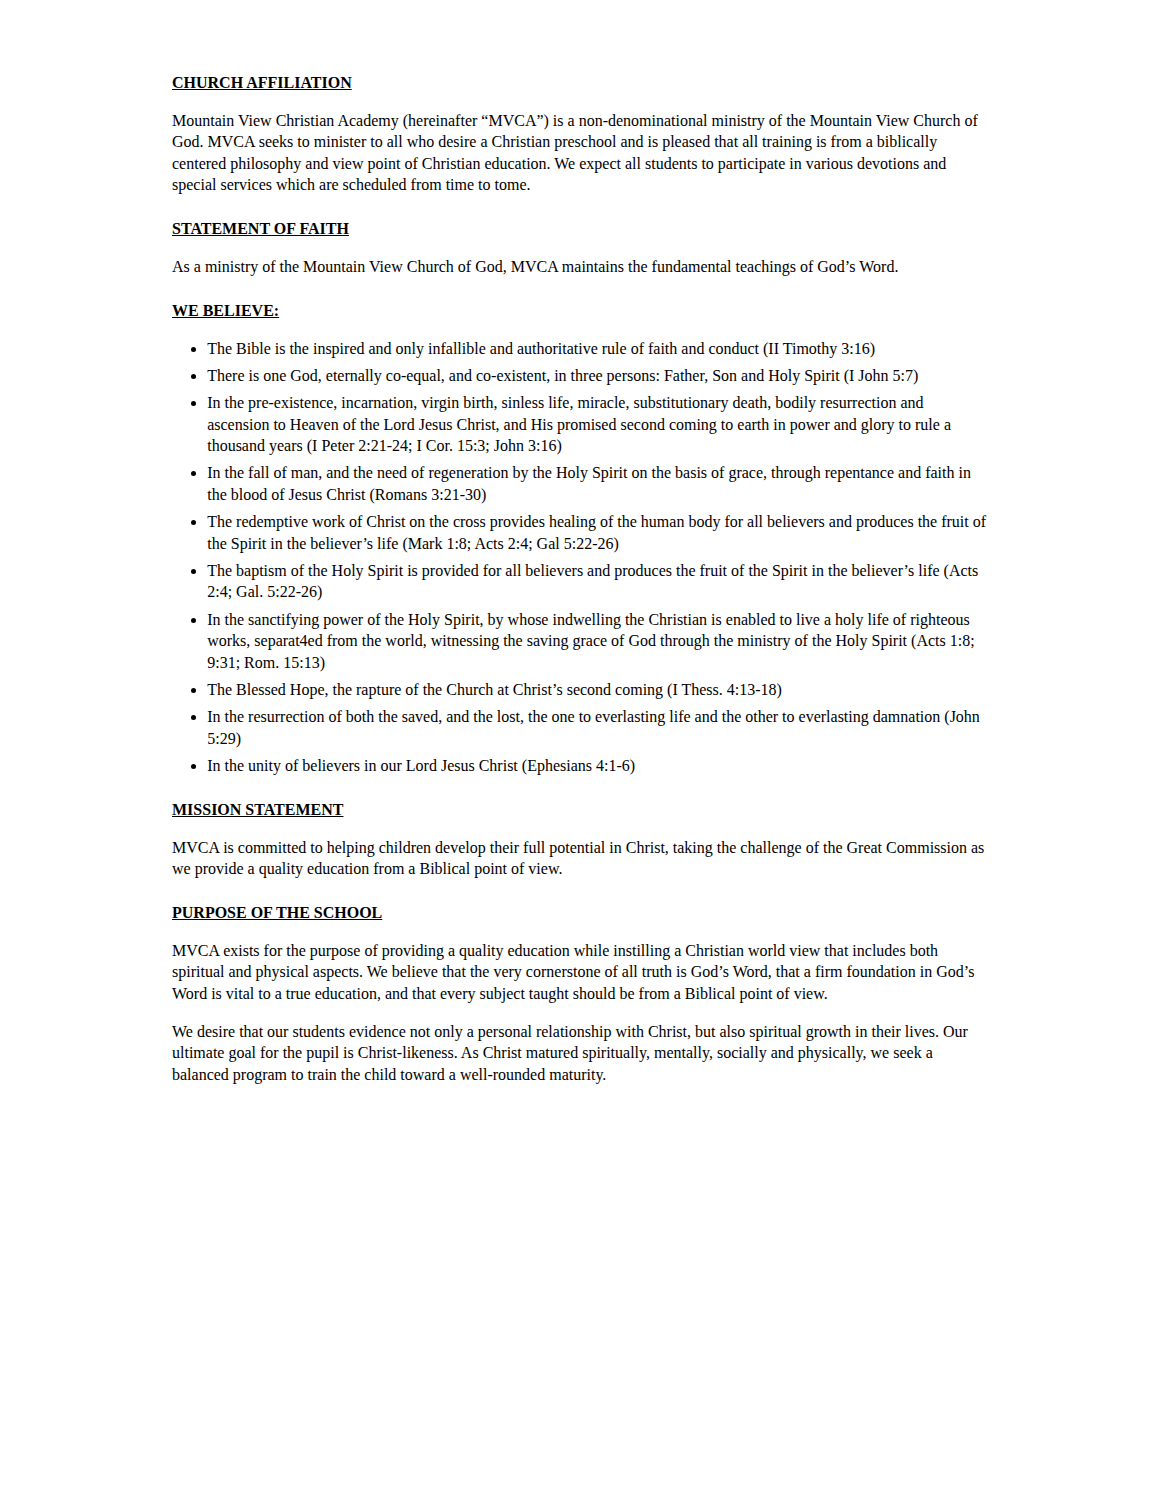CHURCH AFFILIATION
Mountain View Christian Academy (hereinafter “MVCA”) is a non-denominational ministry of the Mountain View Church of God. MVCA seeks to minister to all who desire a Christian preschool and is pleased that all training is from a biblically centered philosophy and view point of Christian education. We expect all students to participate in various devotions and special services which are scheduled from time to tome.
STATEMENT OF FAITH
As a ministry of the Mountain View Church of God, MVCA maintains the fundamental teachings of God’s Word.
WE BELIEVE:
The Bible is the inspired and only infallible and authoritative rule of faith and conduct (II Timothy 3:16)
There is one God, eternally co-equal, and co-existent, in three persons: Father, Son and Holy Spirit (I John 5:7)
In the pre-existence, incarnation, virgin birth, sinless life, miracle, substitutionary death, bodily resurrection and ascension to Heaven of the Lord Jesus Christ, and His promised second coming to earth in power and glory to rule a thousand years (I Peter 2:21-24; I Cor. 15:3; John 3:16)
In the fall of man, and the need of regeneration by the Holy Spirit on the basis of grace, through repentance and faith in the blood of Jesus Christ (Romans 3:21-30)
The redemptive work of Christ on the cross provides healing of the human body for all believers and produces the fruit of the Spirit in the believer’s life (Mark 1:8; Acts 2:4; Gal 5:22-26)
The baptism of the Holy Spirit is provided for all believers and produces the fruit of the Spirit in the believer’s life (Acts 2:4; Gal. 5:22-26)
In the sanctifying power of the Holy Spirit, by whose indwelling the Christian is enabled to live a holy life of righteous works, separat4ed from the world, witnessing the saving grace of God through the ministry of the Holy Spirit (Acts 1:8; 9:31; Rom. 15:13)
The Blessed Hope, the rapture of the Church at Christ’s second coming (I Thess. 4:13-18)
In the resurrection of both the saved, and the lost, the one to everlasting life and the other to everlasting damnation (John 5:29)
In the unity of believers in our Lord Jesus Christ (Ephesians 4:1-6)
MISSION STATEMENT
MVCA is committed to helping children develop their full potential in Christ, taking the challenge of the Great Commission as we provide a quality education from a Biblical point of view.
PURPOSE OF THE SCHOOL
MVCA exists for the purpose of providing a quality education while instilling a Christian world view that includes both spiritual and physical aspects. We believe that the very cornerstone of all truth is God’s Word, that a firm foundation in God’s Word is vital to a true education, and that every subject taught should be from a Biblical point of view.
We desire that our students evidence not only a personal relationship with Christ, but also spiritual growth in their lives. Our ultimate goal for the pupil is Christ-likeness. As Christ matured spiritually, mentally, socially and physically, we seek a balanced program to train the child toward a well-rounded maturity.